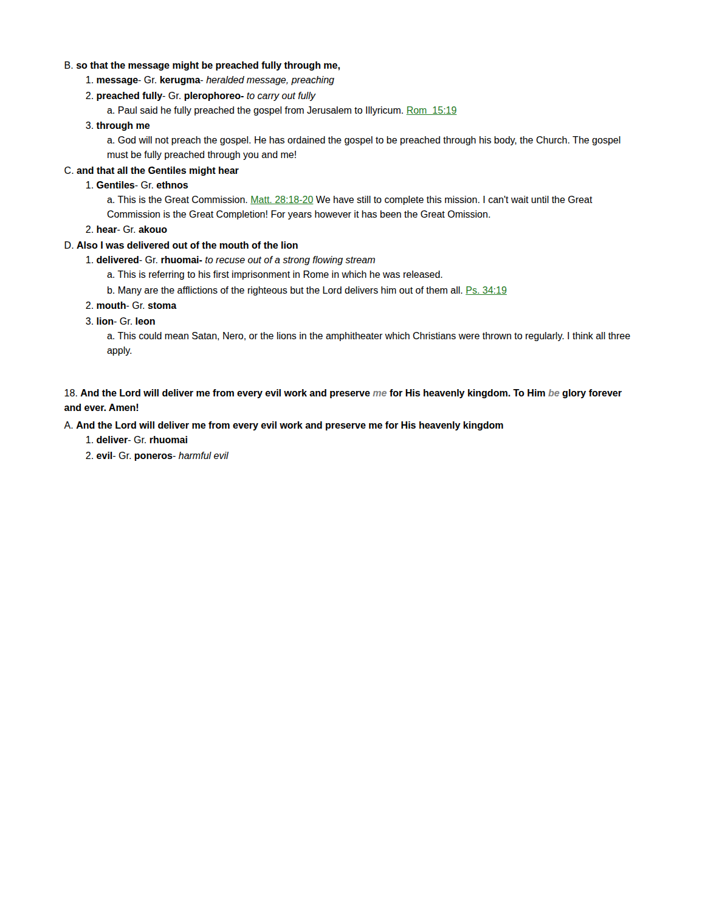B. so that the message might be preached fully through me,
1. message- Gr. kerugma- heralded message, preaching
2. preached fully- Gr. plerophoreo- to carry out fully
a. Paul said he fully preached the gospel from Jerusalem to Illyricum. Rom 15:19
3. through me
a. God will not preach the gospel. He has ordained the gospel to be preached through his body, the Church. The gospel must be fully preached through you and me!
C. and that all the Gentiles might hear
1. Gentiles- Gr. ethnos
a. This is the Great Commission. Matt. 28:18-20 We have still to complete this mission. I can't wait until the Great Commission is the Great Completion! For years however it has been the Great Omission.
2. hear- Gr. akouo
D. Also I was delivered out of the mouth of the lion
1. delivered- Gr. rhuomai- to recuse out of a strong flowing stream
a. This is referring to his first imprisonment in Rome in which he was released.
b. Many are the afflictions of the righteous but the Lord delivers him out of them all. Ps. 34:19
2. mouth- Gr. stoma
3. lion- Gr. leon
a. This could mean Satan, Nero, or the lions in the amphitheater which Christians were thrown to regularly. I think all three apply.
18. And the Lord will deliver me from every evil work and preserve me for His heavenly kingdom. To Him be glory forever and ever. Amen!
A. And the Lord will deliver me from every evil work and preserve me for His heavenly kingdom
1. deliver- Gr. rhuomai
2. evil- Gr. poneros- harmful evil